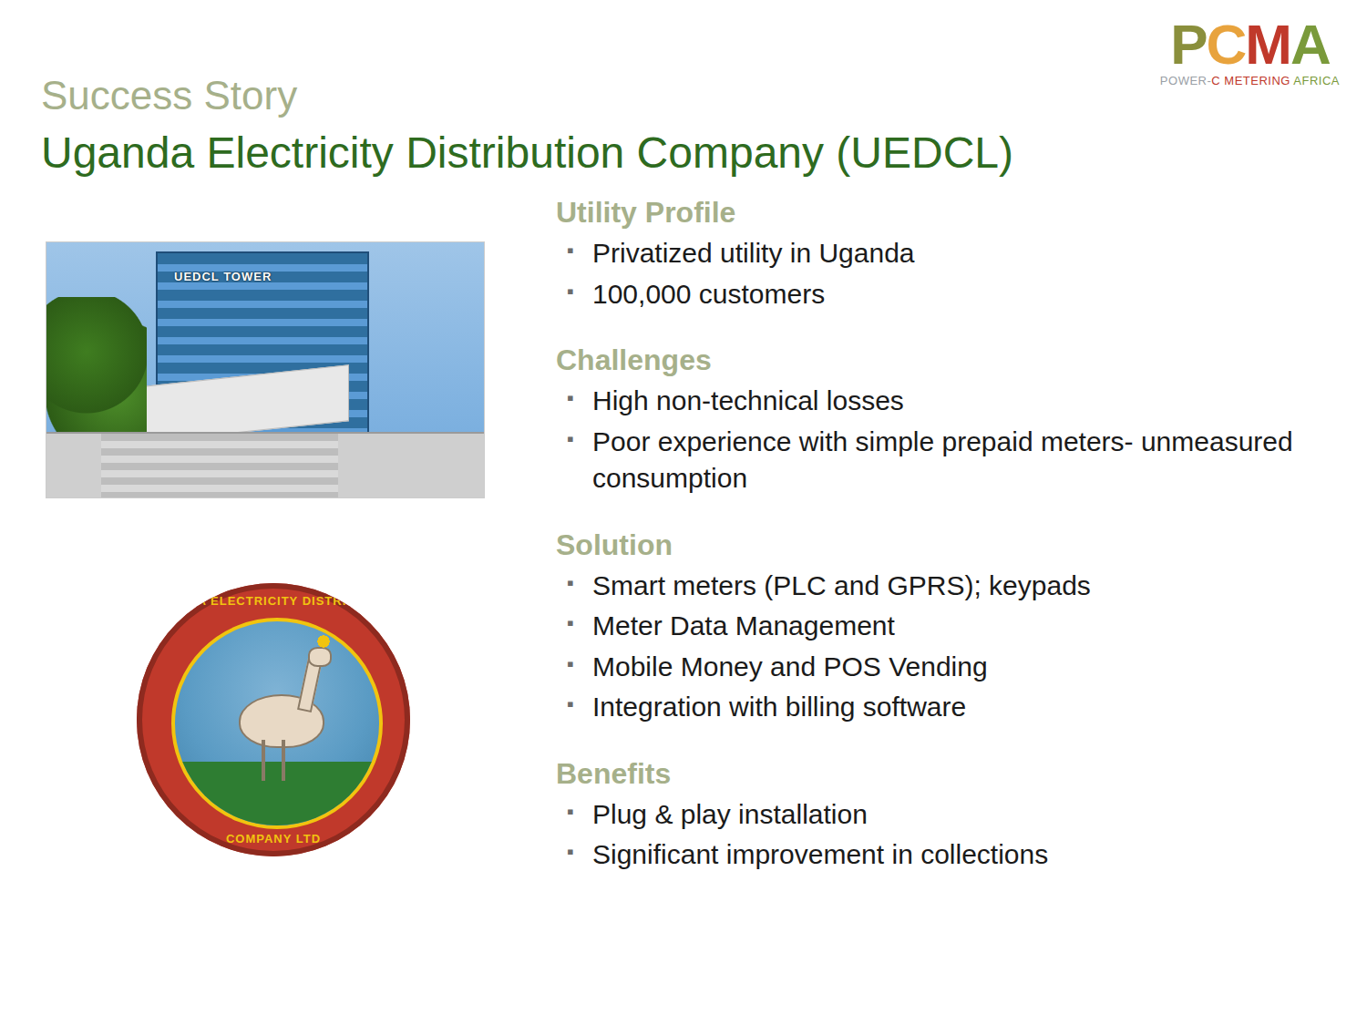PCMA
POWER-C METERING AFRICA
Success Story
Uganda Electricity Distribution Company (UEDCL)
UEDCL TOWER
UGANDA ELECTRICITY DISTRIBUTION
COMPANY LTD
Utility Profile
Privatized utility in Uganda
100,000 customers
Challenges
High non-technical losses
Poor experience with simple prepaid meters- unmeasured consumption
Solution
Smart meters (PLC and GPRS); keypads
Meter Data Management
Mobile Money and POS Vending
Integration with billing software
Benefits
Plug & play installation
Significant improvement in collections